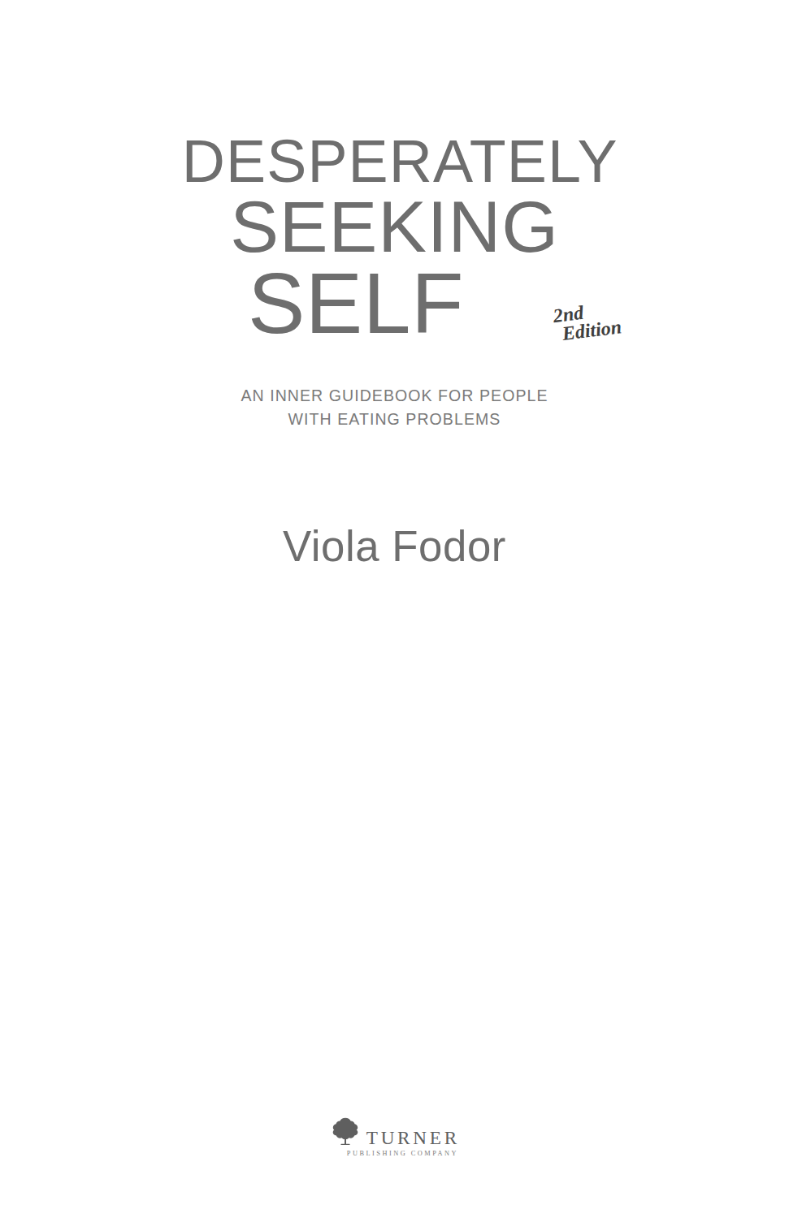DESPERATELY SEEKING SELF2nd Edition
An Inner Guidebook for People with Eating Problems
Viola Fodor
Turner
Publishing Company